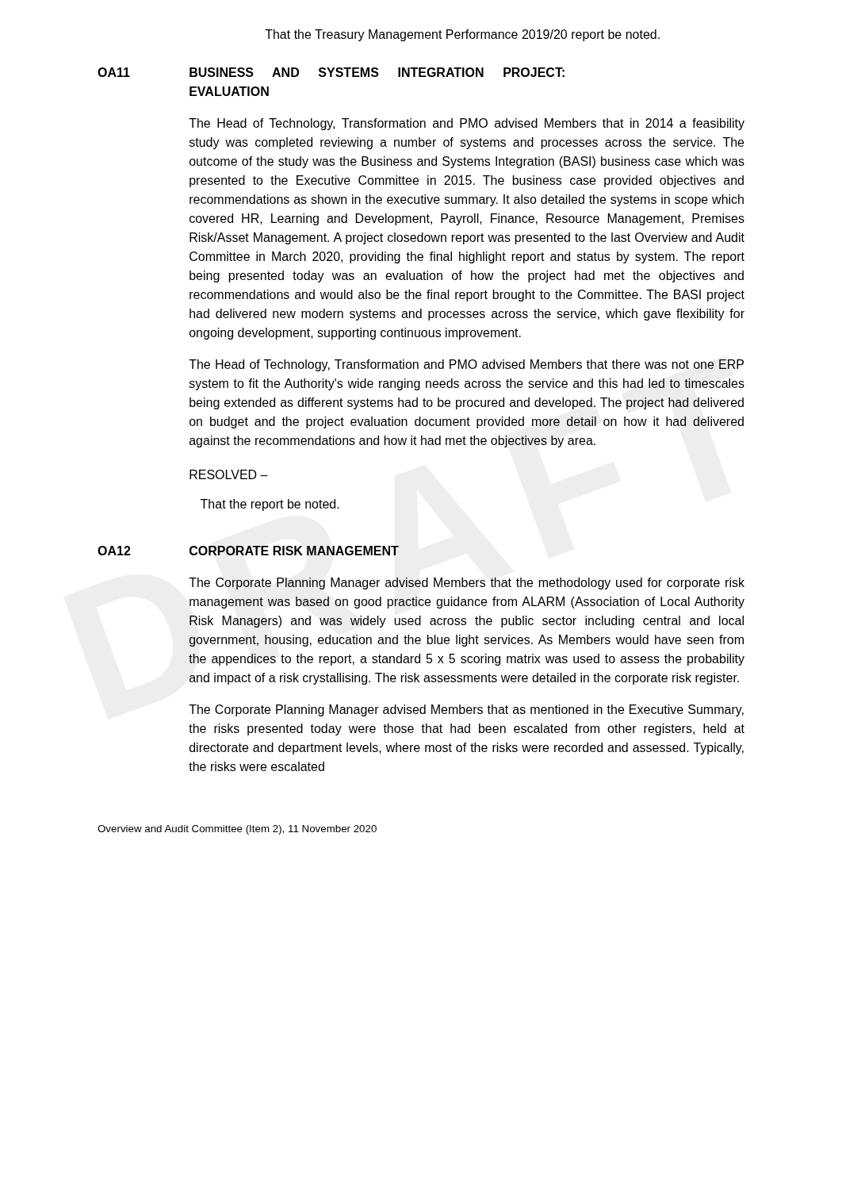DRAFT
That the Treasury Management Performance 2019/20 report be noted.
OA11
BUSINESS AND SYSTEMS INTEGRATION PROJECT:
EVALUATION
The Head of Technology, Transformation and PMO advised Members that in 2014 a feasibility study was completed reviewing a number of systems and processes across the service. The outcome of the study was the Business and Systems Integration (BASI) business case which was presented to the Executive Committee in 2015. The business case provided objectives and recommendations as shown in the executive summary. It also detailed the systems in scope which covered HR, Learning and Development, Payroll, Finance, Resource Management, Premises Risk/Asset Management. A project closedown report was presented to the last Overview and Audit Committee in March 2020, providing the final highlight report and status by system. The report being presented today was an evaluation of how the project had met the objectives and recommendations and would also be the final report brought to the Committee. The BASI project had delivered new modern systems and processes across the service, which gave flexibility for ongoing development, supporting continuous improvement.
The Head of Technology, Transformation and PMO advised Members that there was not one ERP system to fit the Authority's wide ranging needs across the service and this had led to timescales being extended as different systems had to be procured and developed. The project had delivered on budget and the project evaluation document provided more detail on how it had delivered against the recommendations and how it had met the objectives by area.
RESOLVED –
That the report be noted.
OA12
CORPORATE RISK MANAGEMENT
The Corporate Planning Manager advised Members that the methodology used for corporate risk management was based on good practice guidance from ALARM (Association of Local Authority Risk Managers) and was widely used across the public sector including central and local government, housing, education and the blue light services. As Members would have seen from the appendices to the report, a standard 5 x 5 scoring matrix was used to assess the probability and impact of a risk crystallising. The risk assessments were detailed in the corporate risk register.
The Corporate Planning Manager advised Members that as mentioned in the Executive Summary, the risks presented today were those that had been escalated from other registers, held at directorate and department levels, where most of the risks were recorded and assessed. Typically, the risks were escalated
Overview and Audit Committee (Item 2), 11 November 2020